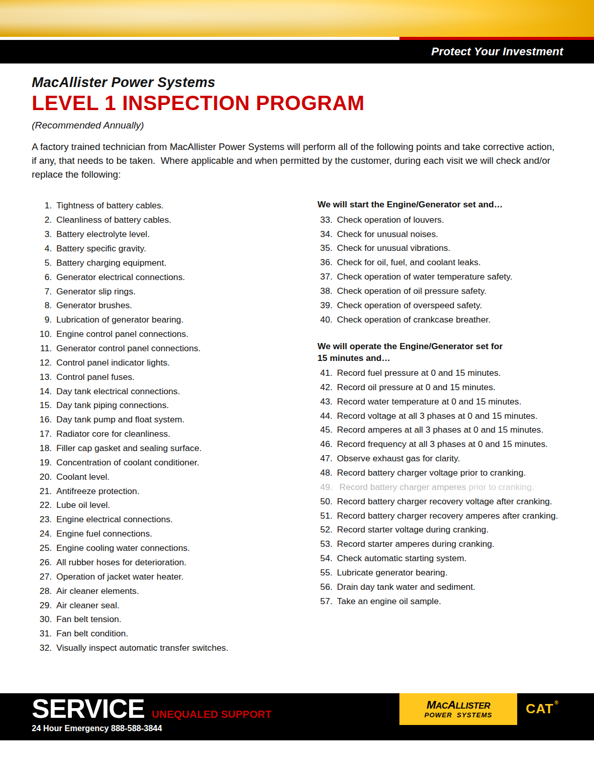Protect Your Investment
MacAllister Power Systems
LEVEL 1 INSPECTION PROGRAM
(Recommended Annually)
A factory trained technician from MacAllister Power Systems will perform all of the following points and take corrective action, if any, that needs to be taken. Where applicable and when permitted by the customer, during each visit we will check and/or replace the following:
Tightness of battery cables.
Cleanliness of battery cables.
Battery electrolyte level.
Battery specific gravity.
Battery charging equipment.
Generator electrical connections.
Generator slip rings.
Generator brushes.
Lubrication of generator bearing.
Engine control panel connections.
Generator control panel connections.
Control panel indicator lights.
Control panel fuses.
Day tank electrical connections.
Day tank piping connections.
Day tank pump and float system.
Radiator core for cleanliness.
Filler cap gasket and sealing surface.
Concentration of coolant conditioner.
Coolant level.
Antifreeze protection.
Lube oil level.
Engine electrical connections.
Engine fuel connections.
Engine cooling water connections.
All rubber hoses for deterioration.
Operation of jacket water heater.
Air cleaner elements.
Air cleaner seal.
Fan belt tension.
Fan belt condition.
Visually inspect automatic transfer switches.
We will start the Engine/Generator set and…
Check operation of louvers.
Check for unusual noises.
Check for unusual vibrations.
Check for oil, fuel, and coolant leaks.
Check operation of water temperature safety.
Check operation of oil pressure safety.
Check operation of overspeed safety.
Check operation of crankcase breather.
We will operate the Engine/Generator set for
15 minutes and…
Record fuel pressure at 0 and 15 minutes.
Record oil pressure at 0 and 15 minutes.
Record water temperature at 0 and 15 minutes.
Record voltage at all 3 phases at 0 and 15 minutes.
Record amperes at all 3 phases at 0 and 15 minutes.
Record frequency at all 3 phases at 0 and 15 minutes.
Observe exhaust gas for clarity.
Record battery charger voltage prior to cranking.
Record battery charger amperes prior to cranking.
Record battery charger recovery voltage after cranking.
Record battery charger recovery amperes after cranking.
Record starter voltage during cranking.
Record starter amperes during cranking.
Check automatic starting system.
Lubricate generator bearing.
Drain day tank water and sediment.
Take an engine oil sample.
MACALLISTER POWER SYSTEMS
CAT®
SERVICE UNEQUALED SUPPORT
24 Hour Emergency 888-588-3844